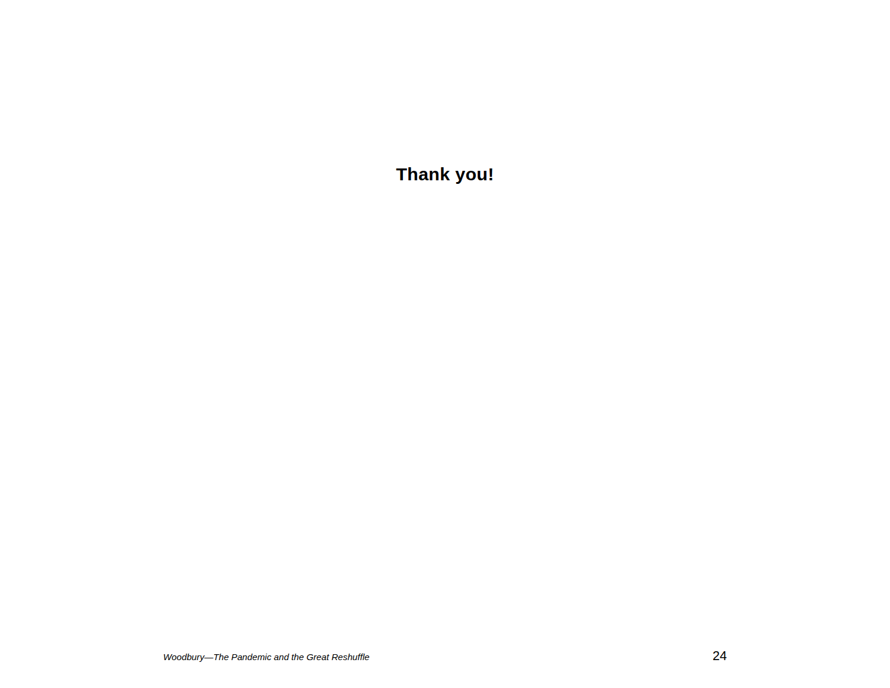Thank you!
Woodbury—The Pandemic and the Great Reshuffle 24